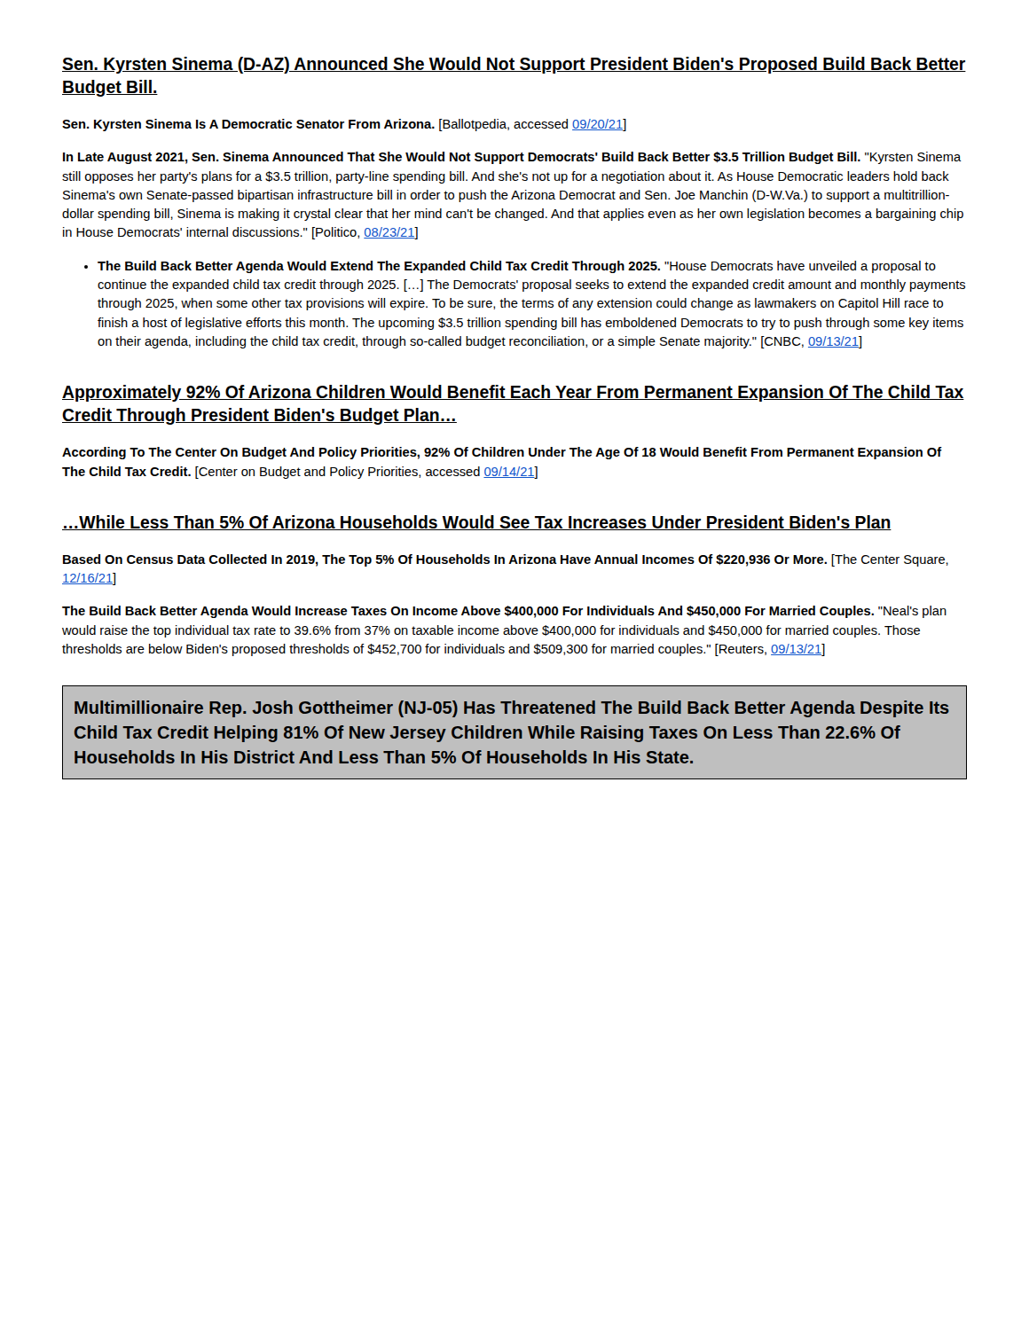Sen. Kyrsten Sinema (D-AZ) Announced She Would Not Support President Biden's Proposed Build Back Better Budget Bill.
Sen. Kyrsten Sinema Is A Democratic Senator From Arizona. [Ballotpedia, accessed 09/20/21]
In Late August 2021, Sen. Sinema Announced That She Would Not Support Democrats' Build Back Better $3.5 Trillion Budget Bill. "Kyrsten Sinema still opposes her party's plans for a $3.5 trillion, party-line spending bill. And she's not up for a negotiation about it. As House Democratic leaders hold back Sinema's own Senate-passed bipartisan infrastructure bill in order to push the Arizona Democrat and Sen. Joe Manchin (D-W.Va.) to support a multitrillion-dollar spending bill, Sinema is making it crystal clear that her mind can't be changed. And that applies even as her own legislation becomes a bargaining chip in House Democrats' internal discussions." [Politico, 08/23/21]
The Build Back Better Agenda Would Extend The Expanded Child Tax Credit Through 2025. "House Democrats have unveiled a proposal to continue the expanded child tax credit through 2025. […] The Democrats' proposal seeks to extend the expanded credit amount and monthly payments through 2025, when some other tax provisions will expire. To be sure, the terms of any extension could change as lawmakers on Capitol Hill race to finish a host of legislative efforts this month. The upcoming $3.5 trillion spending bill has emboldened Democrats to try to push through some key items on their agenda, including the child tax credit, through so-called budget reconciliation, or a simple Senate majority." [CNBC, 09/13/21]
Approximately 92% Of Arizona Children Would Benefit Each Year From Permanent Expansion Of The Child Tax Credit Through President Biden's Budget Plan…
According To The Center On Budget And Policy Priorities, 92% Of Children Under The Age Of 18 Would Benefit From Permanent Expansion Of The Child Tax Credit. [Center on Budget and Policy Priorities, accessed 09/14/21]
…While Less Than 5% Of Arizona Households Would See Tax Increases Under President Biden's Plan
Based On Census Data Collected In 2019, The Top 5% Of Households In Arizona Have Annual Incomes Of $220,936 Or More. [The Center Square, 12/16/21]
The Build Back Better Agenda Would Increase Taxes On Income Above $400,000 For Individuals And $450,000 For Married Couples. "Neal's plan would raise the top individual tax rate to 39.6% from 37% on taxable income above $400,000 for individuals and $450,000 for married couples. Those thresholds are below Biden's proposed thresholds of $452,700 for individuals and $509,300 for married couples." [Reuters, 09/13/21]
Multimillionaire Rep. Josh Gottheimer (NJ-05) Has Threatened The Build Back Better Agenda Despite Its Child Tax Credit Helping 81% Of New Jersey Children While Raising Taxes On Less Than 22.6% Of Households In His District And Less Than 5% Of Households In His State.